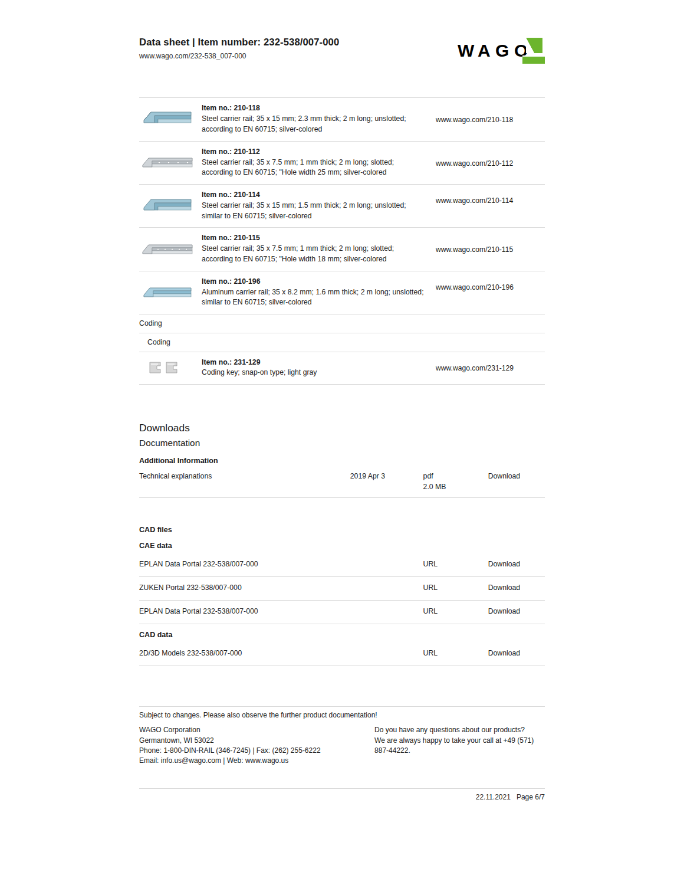Data sheet | Item number: 232-538/007-000
www.wago.com/232-538_007-000
W A G O
Item no.: 210-118
Steel carrier rail; 35 x 15 mm; 2.3 mm thick; 2 m long; unslotted; according to EN 60715; silver-colored
www.wago.com/210-118
Item no.: 210-112
Steel carrier rail; 35 x 7.5 mm; 1 mm thick; 2 m long; slotted; according to EN 60715; "Hole width 25 mm; silver-colored
www.wago.com/210-112
Item no.: 210-114
Steel carrier rail; 35 x 15 mm; 1.5 mm thick; 2 m long; unslotted; similar to EN 60715; silver-colored
www.wago.com/210-114
Item no.: 210-115
Steel carrier rail; 35 x 7.5 mm; 1 mm thick; 2 m long; slotted; according to EN 60715; "Hole width 18 mm; silver-colored
www.wago.com/210-115
Item no.: 210-196
Aluminum carrier rail; 35 x 8.2 mm; 1.6 mm thick; 2 m long; unslotted; similar to EN 60715; silver-colored
www.wago.com/210-196
Coding
Coding
Item no.: 231-129
Coding key; snap-on type; light gray
www.wago.com/231-129
Downloads
Documentation
Additional Information
| Technical explanations | 2019 Apr 3 | pdf 2.0 MB | Download |
CAD files
CAE data
| EPLAN Data Portal 232-538/007-000 | URL | Download |
| ZUKEN Portal 232-538/007-000 | URL | Download |
| EPLAN Data Portal 232-538/007-000 | URL | Download |
CAD data
| 2D/3D Models 232-538/007-000 | URL | Download |
Subject to changes. Please also observe the further product documentation!
WAGO Corporation
Germantown, WI 53022
Phone: 1-800-DIN-RAIL (346-7245) | Fax: (262) 255-6222
Email: info.us@wago.com | Web: www.wago.us
Do you have any questions about our products?
We are always happy to take your call at +49 (571) 887-44222.
22.11.2021 Page 6/7